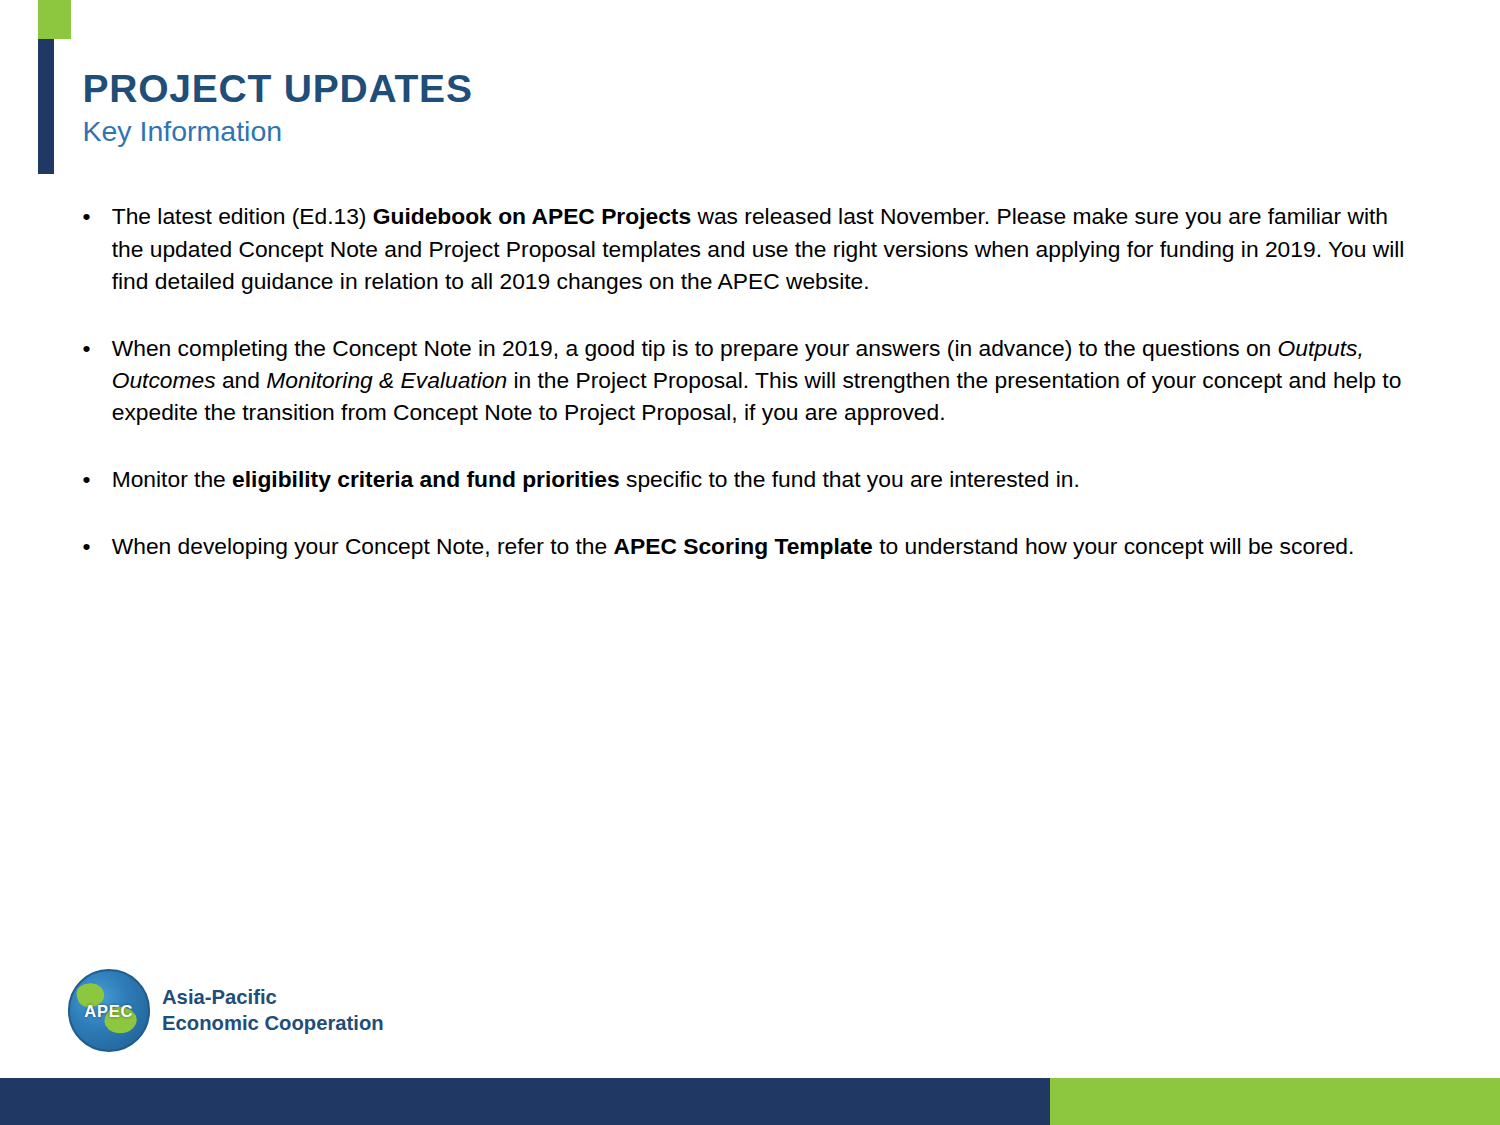PROJECT UPDATES
Key Information
The latest edition (Ed.13) Guidebook on APEC Projects was released last November. Please make sure you are familiar with the updated Concept Note and Project Proposal templates and use the right versions when applying for funding in 2019. You will find detailed guidance in relation to all 2019 changes on the APEC website.
When completing the Concept Note in 2019, a good tip is to prepare your answers (in advance) to the questions on Outputs, Outcomes and Monitoring & Evaluation in the Project Proposal. This will strengthen the presentation of your concept and help to expedite the transition from Concept Note to Project Proposal, if you are approved.
Monitor the eligibility criteria and fund priorities specific to the fund that you are interested in.
When developing your Concept Note, refer to the APEC Scoring Template to understand how your concept will be scored.
APEC
Asia-Pacific
Economic Cooperation